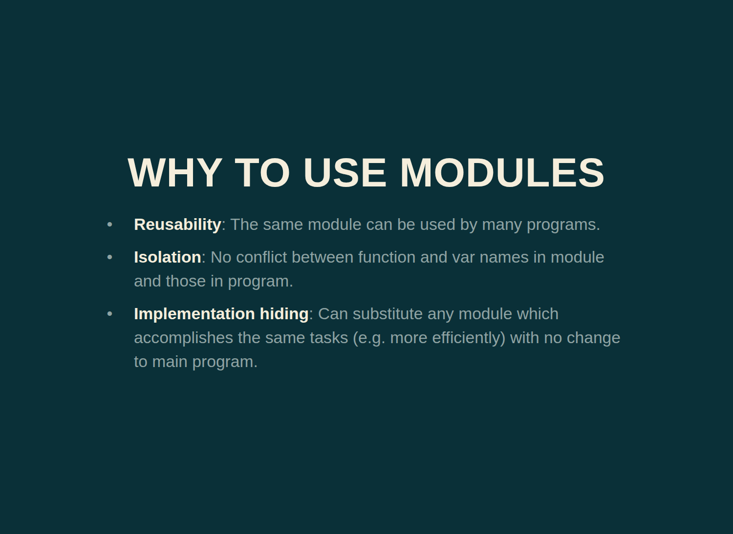Why to use modules
Reusability: The same module can be used by many programs.
Isolation: No conflict between function and var names in module and those in program.
Implementation hiding: Can substitute any module which accomplishes the same tasks (e.g. more efficiently) with no change to main program.